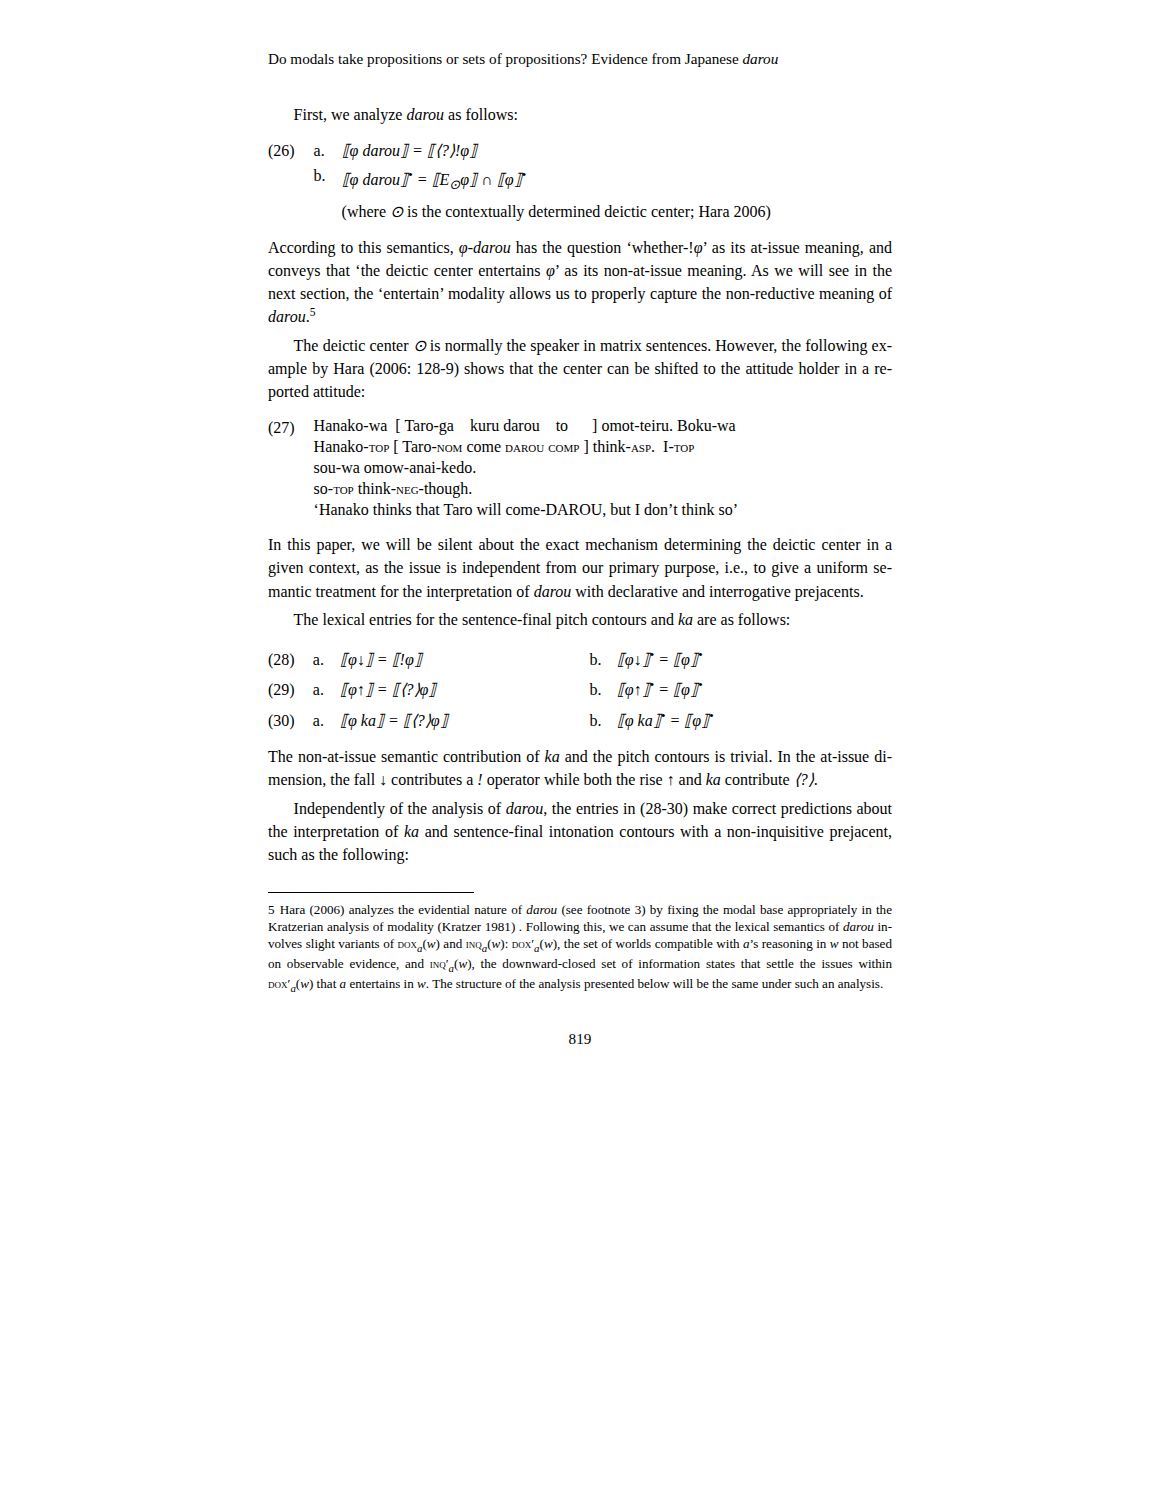Do modals take propositions or sets of propositions? Evidence from Japanese darou
First, we analyze darou as follows:
| (26) | a. | ⟦φ darou⟧ = ⟦⟨?⟩!φ⟧ |
| | b. | ⟦φ darou⟧ • = ⟦E ⊙ φ⟧ ∩ ⟦φ⟧ • |
| | | (where ⊙ is the contextually determined deictic center; Hara 2006) |
According to this semantics, φ-darou has the question ‘whether-!φ’ as its at-issue meaning, and conveys that ‘the deictic center entertains φ’ as its non-at-issue meaning. As we will see in the next section, the ‘entertain’ modality allows us to properly capture the non-reductive meaning of darou.5
The deictic center ⊙ is normally the speaker in matrix sentences. However, the following example by Hara (2006: 128-9) shows that the center can be shifted to the attitude holder in a reported attitude:
| (27) | Hanako-wa [ Taro-ga kuru darou to ] omot-teiru. Boku-wa Hanako- top [ Taro- nom come darou comp ] think- asp . I- top sou-wa omow-anai-kedo. so- top think- neg -though. ‘Hanako thinks that Taro will come-DAROU, but I don’t think so’ |
In this paper, we will be silent about the exact mechanism determining the deictic center in a given context, as the issue is independent from our primary purpose, i.e., to give a uniform semantic treatment for the interpretation of darou with declarative and interrogative prejacents.
The lexical entries for the sentence-final pitch contours and ka are as follows:
| (28) | a. | ⟦φ↓⟧ = ⟦!φ⟧ | b. | ⟦φ↓⟧ • = ⟦φ⟧ • |
| (29) | a. | ⟦φ↑⟧ = ⟦⟨?⟩φ⟧ | b. | ⟦φ↑⟧ • = ⟦φ⟧ • |
| (30) | a. | ⟦φ ka⟧ = ⟦⟨?⟩φ⟧ | b. | ⟦φ ka⟧ • = ⟦φ⟧ • |
The non-at-issue semantic contribution of ka and the pitch contours is trivial. In the at-issue dimension, the fall ↓ contributes a ! operator while both the rise ↑ and ka contribute ⟨?⟩.
Independently of the analysis of darou, the entries in (28-30) make correct predictions about the interpretation of ka and sentence-final intonation contours with a non-inquisitive prejacent, such as the following:
5 Hara (2006) analyzes the evidential nature of darou (see footnote 3) by fixing the modal base appropriately in the Kratzerian analysis of modality (Kratzer 1981) . Following this, we can assume that the lexical semantics of darou involves slight variants of doxa(w) and inqa(w): dox′a(w), the set of worlds compatible with a’s reasoning in w not based on observable evidence, and inq′a(w), the downward-closed set of information states that settle the issues within dox′a(w) that a entertains in w. The structure of the analysis presented below will be the same under such an analysis.
819